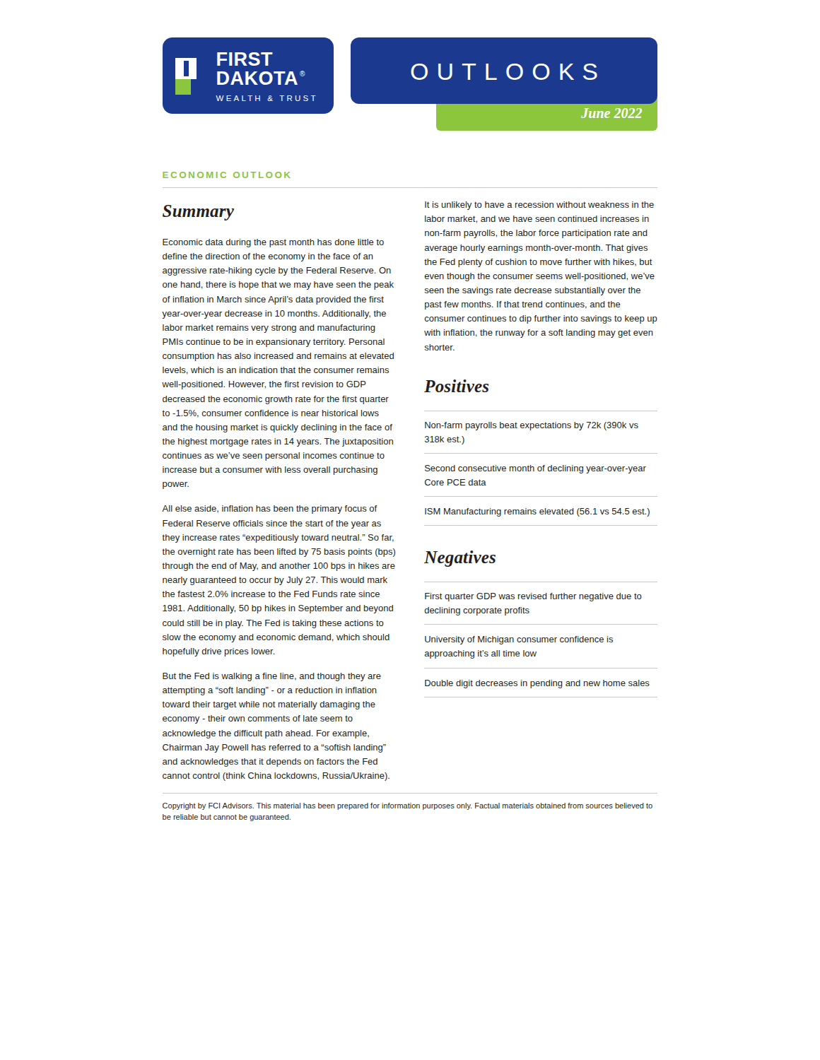FIRST
DAKOTA®
WEALTH & TRUST
OUTLOOKS
June 2022
ECONOMIC OUTLOOK
Summary
Economic data during the past month has done little to define the direction of the economy in the face of an aggressive rate-hiking cycle by the Federal Reserve. On one hand, there is hope that we may have seen the peak of inflation in March since April’s data provided the first year-over-year decrease in 10 months. Additionally, the labor market remains very strong and manufacturing PMIs continue to be in expansionary territory. Personal consumption has also increased and remains at elevated levels, which is an indication that the consumer remains well-positioned. However, the first revision to GDP decreased the economic growth rate for the first quarter to -1.5%, consumer confidence is near historical lows and the housing market is quickly declining in the face of the highest mortgage rates in 14 years. The juxtaposition continues as we’ve seen personal incomes continue to increase but a consumer with less overall purchasing power.
All else aside, inflation has been the primary focus of Federal Reserve officials since the start of the year as they increase rates “expeditiously toward neutral.” So far, the overnight rate has been lifted by 75 basis points (bps) through the end of May, and another 100 bps in hikes are nearly guaranteed to occur by July 27. This would mark the fastest 2.0% increase to the Fed Funds rate since 1981. Additionally, 50 bp hikes in September and beyond could still be in play. The Fed is taking these actions to slow the economy and economic demand, which should hopefully drive prices lower.
But the Fed is walking a fine line, and though they are attempting a “soft landing” - or a reduction in inflation toward their target while not materially damaging the economy - their own comments of late seem to acknowledge the difficult path ahead. For example, Chairman Jay Powell has referred to a “softish landing” and acknowledges that it depends on factors the Fed cannot control (think China lockdowns, Russia/Ukraine).
It is unlikely to have a recession without weakness in the labor market, and we have seen continued increases in non-farm payrolls, the labor force participation rate and average hourly earnings month-over-month. That gives the Fed plenty of cushion to move further with hikes, but even though the consumer seems well-positioned, we’ve seen the savings rate decrease substantially over the past few months. If that trend continues, and the consumer continues to dip further into savings to keep up with inflation, the runway for a soft landing may get even shorter.
Positives
Non-farm payrolls beat expectations by 72k (390k vs 318k est.)
Second consecutive month of declining year-over-year Core PCE data
ISM Manufacturing remains elevated (56.1 vs 54.5 est.)
Negatives
First quarter GDP was revised further negative due to declining corporate profits
University of Michigan consumer confidence is approaching it’s all time low
Double digit decreases in pending and new home sales
Copyright by FCI Advisors. This material has been prepared for information purposes only. Factual materials obtained from sources believed to be reliable but cannot be guaranteed.